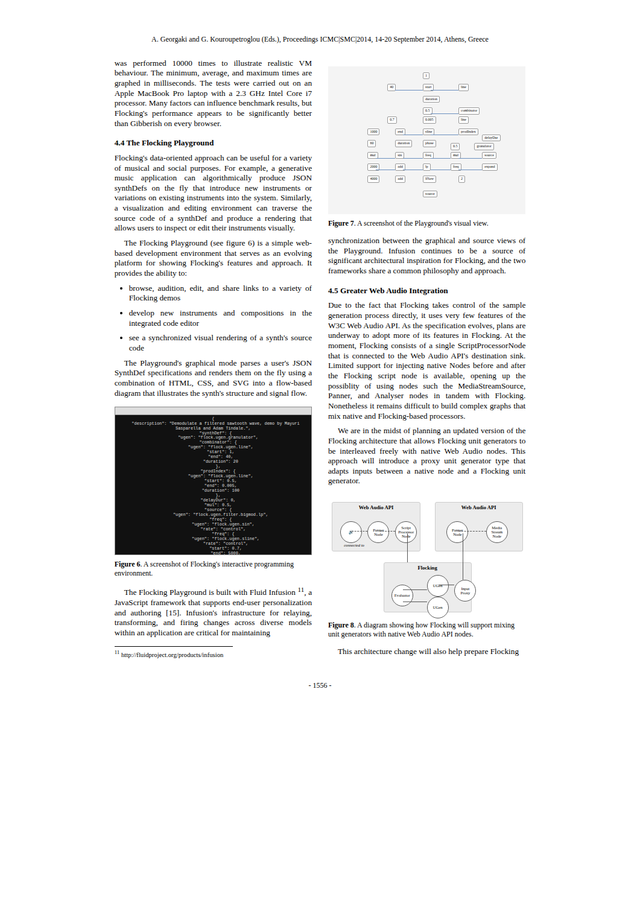A. Georgaki and G. Kouroupetroglou (Eds.), Proceedings ICMC|SMC|2014, 14-20 September 2014, Athens, Greece
was performed 10000 times to illustrate realistic VM behaviour. The minimum, average, and maximum times are graphed in milliseconds. The tests were carried out on an Apple MacBook Pro laptop with a 2.3 GHz Intel Core i7 processor. Many factors can influence benchmark results, but Flocking's performance appears to be significantly better than Gibberish on every browser.
4.4 The Flocking Playground
Flocking's data-oriented approach can be useful for a variety of musical and social purposes. For example, a generative music application can algorithmically produce JSON synthDefs on the fly that introduce new instruments or variations on existing instruments into the system. Similarly, a visualization and editing environment can traverse the source code of a synthDef and produce a rendering that allows users to inspect or edit their instruments visually.
The Flocking Playground (see figure 6) is a simple web-based development environment that serves as an evolving platform for showing Flocking's features and approach. It provides the ability to:
browse, audition, edit, and share links to a variety of Flocking demos
develop new instruments and compositions in the integrated code editor
see a synchronized visual rendering of a synth's source code
The Playground's graphical mode parses a user's JSON SynthDef specifications and renders them on the fly using a combination of HTML, CSS, and SVG into a flow-based diagram that illustrates the synth's structure and signal flow.
{
"description": "Demodulate a filtered sawtooth wave, demo by Mayuri Sasparella and Adam Tindale.",
"synthDef": {
"ugen": "flock.ugen.granulator",
"combinator": {
"ugen": "flock.ugen.line",
"start": 1,
"end": 40,
"duration": 20
},
"prodIndex": {
"ugen": "flock.ugen.line",
"start": 0.5,
"end": 0.005,
"duration": 100
},
"delayDur": 0,
"mul": 0.5,
"source": {
"ugen": "flock.ugen.filter.bigmod.lp",
"freq": {
"ugen": "flock.ugen.sin",
"rate": "control",
"freq": {
"ugen": "flock.ugen.sline",
"rate": "control",
"start": 0.7,
"end": 5000,
"duration": 60
},
"phase": 0,
"mul": 2000,
"add": 4000
},
"source": {
"ugen": "flock.ugen.lfSaw",
"freq": {
"ugen": "flock.ugen.sin",
"freq": 0.1,
"mul": 1500,
"add": 2000
},
"mul": 0.25
}
}
}
}
Figure 6. A screenshot of Flocking's interactive programming environment.
The Flocking Playground is built with Fluid Infusion 11, a JavaScript framework that supports end-user personalization and authoring [15]. Infusion's infrastructure for relaying, transforming, and firing changes across diverse models within an application are critical for maintaining
11 http://fluidproject.org/products/infusion
1
40
start
line
duration
0.5
combinator
0.7
0.005
line
1000
end
sline
prodIndex
delayDur
60
duration
phase
0.5
granulator
mul
sin
freq
mul
source
2000
add
lp
freq
expand
4000
add
lfSaw
2
source
Figure 7. A screenshot of the Playground's visual view.
synchronization between the graphical and source views of the Playground. Infusion continues to be a source of significant architectural inspiration for Flocking, and the two frameworks share a common philosophy and approach.
4.5 Greater Web Audio Integration
Due to the fact that Flocking takes control of the sample generation process directly, it uses very few features of the W3C Web Audio API. As the specification evolves, plans are underway to adopt more of its features in Flocking. At the moment, Flocking consists of a single ScriptProcessorNode that is connected to the Web Audio API's destination sink. Limited support for injecting native Nodes before and after the Flocking script node is available, opening up the possiblity of using nodes such the MediaStreamSource, Panner, and Analyser nodes in tandem with Flocking. Nonetheless it remains difficult to build complex graphs that mix native and Flocking-based processors.
We are in the midst of planning an updated version of the Flocking architecture that allows Flocking unit generators to be interleaved freely with native Web Audio nodes. This approach will introduce a proxy unit generator type that adapts inputs between a native node and a Flocking unit generator.
Web Audio API
Web Audio API
Flocking
🔊
Panner
Node
Script
Processor
Node
Panner
Node
Media
Stream
Node
Evaluator
UGen
UGen
Input
Proxy
connected to
Figure 8. A diagram showing how Flocking will support mixing unit generators with native Web Audio API nodes.
This architecture change will also help prepare Flocking
- 1556 -